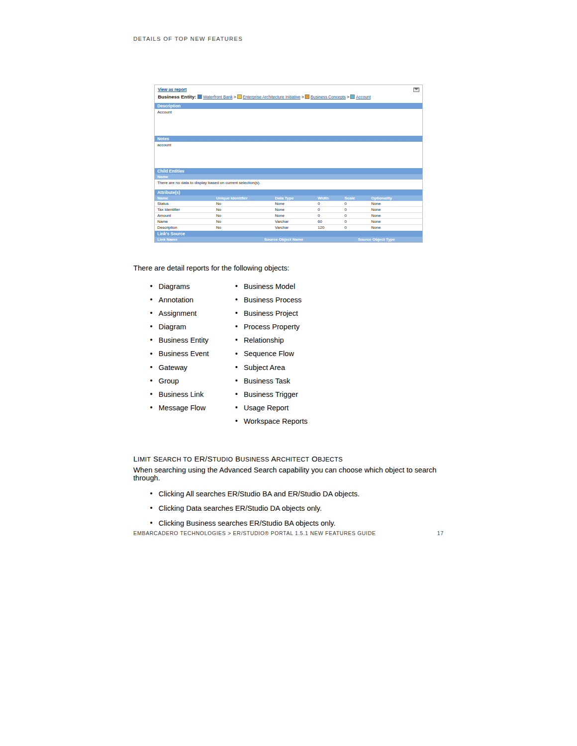DETAILS OF TOP NEW FEATURES
View as report
Business Entity: Waterfront Bank > Enterprise Architecture Initiative > Business Concepts > Account
Description
Account
Notes
account
Child Entities
Name
There are no data to display based on current selection(s).
Attribute(s)
| Name | Unique Identifier | Data Type | Width | Scale | Optionality |
| --- | --- | --- | --- | --- | --- |
| Status | No | None | 0 | 0 | None |
| Tax Identifier | No | None | 0 | 0 | None |
| Amount | No | None | 0 | 0 | None |
| Name | No | Varchar | 60 | 0 | None |
| Description | No | Varchar | 120 | 0 | None |
Link's Source
| Link Name | Source Object Name | Source Object Type |
| --- | --- | --- |
There are detail reports for the following objects:
Diagrams
Annotation
Assignment
Diagram
Business Entity
Business Event
Gateway
Group
Business Link
Message Flow
Business Model
Business Process
Business Project
Process Property
Relationship
Sequence Flow
Subject Area
Business Task
Business Trigger
Usage Report
Workspace Reports
LIMIT SEARCH TO ER/STUDIO BUSINESS ARCHITECT OBJECTS
When searching using the Advanced Search capability you can choose which object to search through.
Clicking All searches ER/Studio BA and ER/Studio DA objects.
Clicking Data searches ER/Studio DA objects only.
Clicking Business searches ER/Studio BA objects only.
EMBARCADERO TECHNOLOGIES > ER/STUDIO® PORTAL 1.5.1 NEW FEATURES GUIDE 17